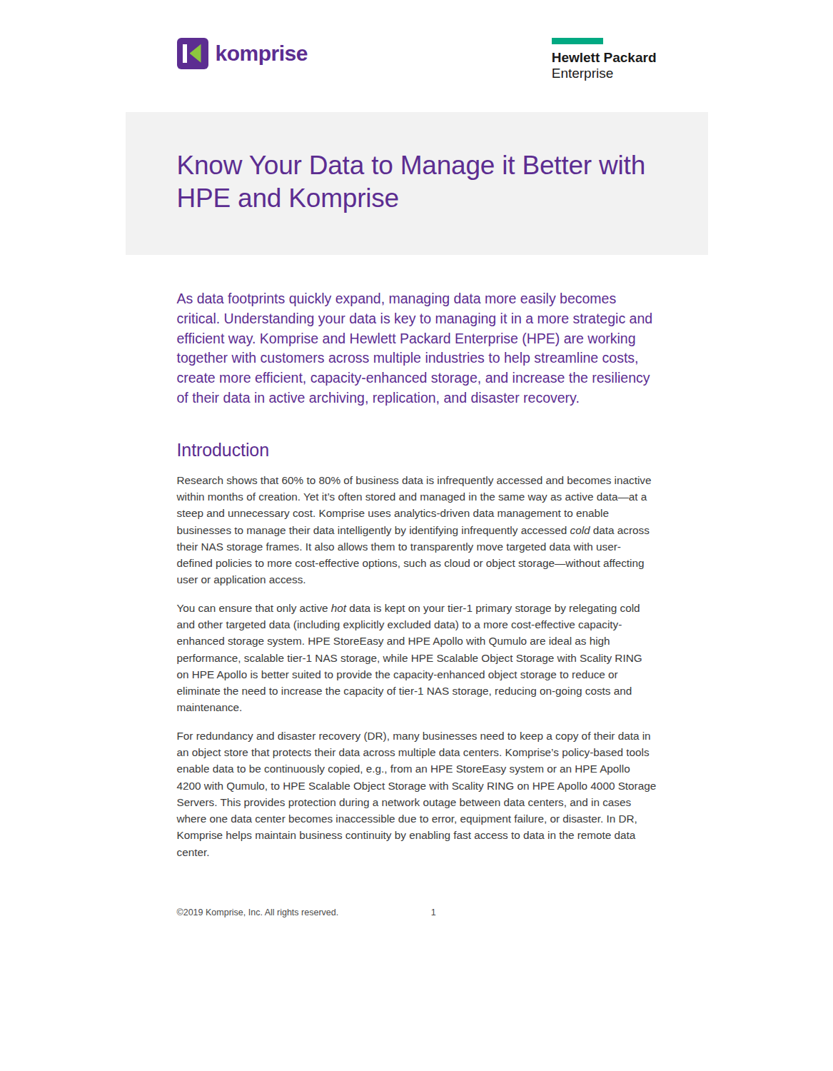komprise
Hewlett Packard Enterprise
Know Your Data to Manage it Better with
HPE and Komprise
As data footprints quickly expand, managing data more easily becomes critical. Understanding your data is key to managing it in a more strategic and efficient way. Komprise and Hewlett Packard Enterprise (HPE) are working together with customers across multiple industries to help streamline costs, create more efficient, capacity-enhanced storage, and increase the resiliency of their data in active archiving, replication, and disaster recovery.
Introduction
Research shows that 60% to 80% of business data is infrequently accessed and becomes inactive within months of creation. Yet it’s often stored and managed in the same way as active data—at a steep and unnecessary cost. Komprise uses analytics-driven data management to enable businesses to manage their data intelligently by identifying infrequently accessed cold data across their NAS storage frames. It also allows them to transparently move targeted data with user-defined policies to more cost-effective options, such as cloud or object storage—without affecting user or application access.
You can ensure that only active hot data is kept on your tier-1 primary storage by relegating cold and other targeted data (including explicitly excluded data) to a more cost-effective capacity-enhanced storage system. HPE StoreEasy and HPE Apollo with Qumulo are ideal as high performance, scalable tier-1 NAS storage, while HPE Scalable Object Storage with Scality RING on HPE Apollo is better suited to provide the capacity-enhanced object storage to reduce or eliminate the need to increase the capacity of tier-1 NAS storage, reducing on-going costs and maintenance.
For redundancy and disaster recovery (DR), many businesses need to keep a copy of their data in an object store that protects their data across multiple data centers. Komprise’s policy-based tools enable data to be continuously copied, e.g., from an HPE StoreEasy system or an HPE Apollo 4200 with Qumulo, to HPE Scalable Object Storage with Scality RING on HPE Apollo 4000 Storage Servers. This provides protection during a network outage between data centers, and in cases where one data center becomes inaccessible due to error, equipment failure, or disaster. In DR, Komprise helps maintain business continuity by enabling fast access to data in the remote data center.
©2019 Komprise, Inc. All rights reserved. 1